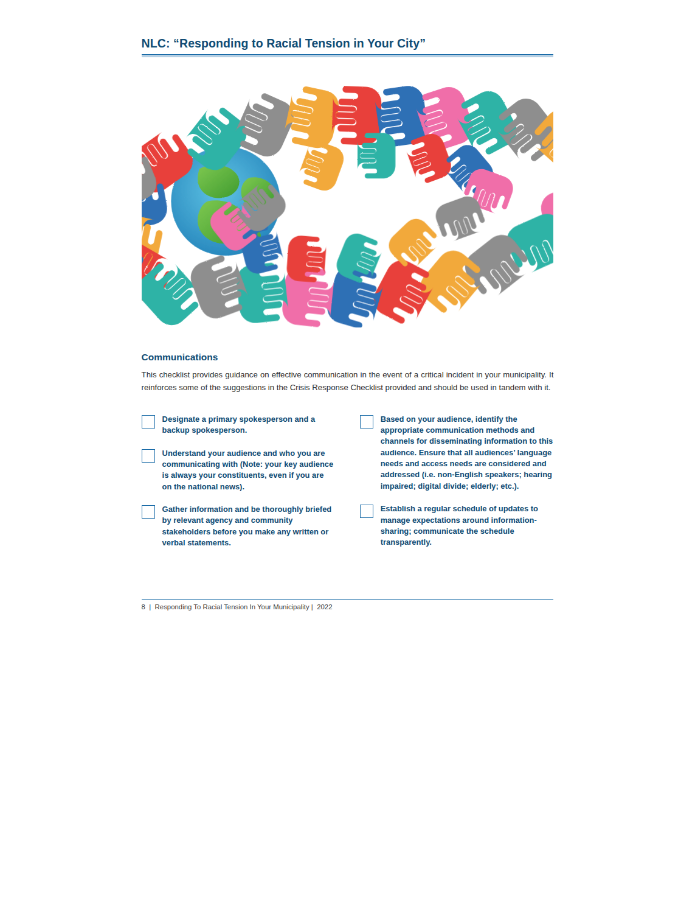NLC: “Responding to Racial Tension in Your City”
Communications
This checklist provides guidance on effective communication in the event of a critical incident in your municipality. It reinforces some of the suggestions in the Crisis Response Checklist provided and should be used in tandem with it.
Designate a primary spokesperson and a backup spokesperson.
Understand your audience and who you are communicating with (Note: your key audience is always your constituents, even if you are on the national news).
Gather information and be thoroughly briefed by relevant agency and community stakeholders before you make any written or verbal statements.
Based on your audience, identify the appropriate communication methods and channels for disseminating information to this audience. Ensure that all audiences’ language needs and access needs are considered and addressed (i.e. non-English speakers; hearing impaired; digital divide; elderly; etc.).
Establish a regular schedule of updates to manage expectations around information-sharing; communicate the schedule transparently.
8 | Responding To Racial Tension In Your Municipality | 2022